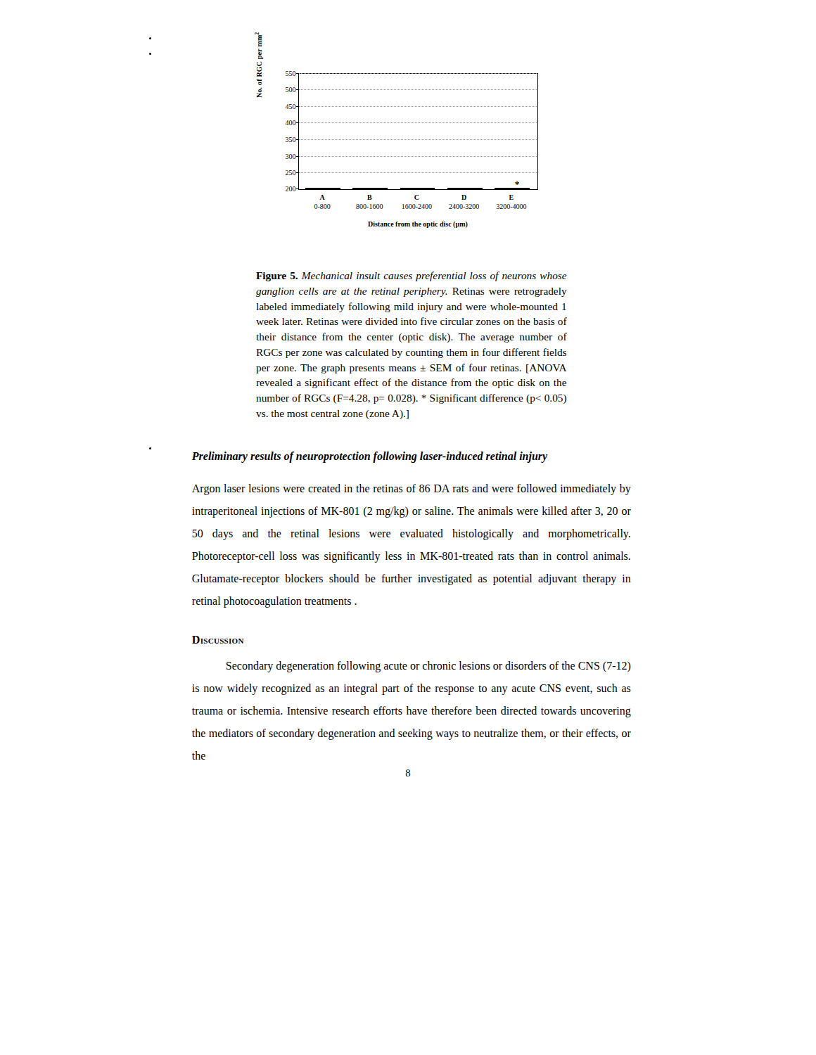No. of RGC per mm2
550
500
450
400
350
300
250
200
*
A0-800
B800-1600
C1600-2400
D2400-3200
E3200-4000
Distance from the optic disc (µm)
Figure 5. Mechanical insult causes preferential loss of neurons whose ganglion cells are at the retinal periphery. Retinas were retrogradely labeled immediately following mild injury and were whole-mounted 1 week later. Retinas were divided into five circular zones on the basis of their distance from the center (optic disk). The average number of RGCs per zone was calculated by counting them in four different fields per zone. The graph presents means ± SEM of four retinas. [ANOVA revealed a significant effect of the distance from the optic disk on the number of RGCs (F=4.28, p= 0.028). * Significant difference (p< 0.05) vs. the most central zone (zone A).]
Preliminary results of neuroprotection following laser-induced retinal injury
Argon laser lesions were created in the retinas of 86 DA rats and were followed immediately by intraperitoneal injections of MK-801 (2 mg/kg) or saline. The animals were killed after 3, 20 or 50 days and the retinal lesions were evaluated histologically and morphometrically. Photoreceptor-cell loss was significantly less in MK-801-treated rats than in control animals. Glutamate-receptor blockers should be further investigated as potential adjuvant therapy in retinal photocoagulation treatments .
Discussion
Secondary degeneration following acute or chronic lesions or disorders of the CNS (7-12) is now widely recognized as an integral part of the response to any acute CNS event, such as trauma or ischemia. Intensive research efforts have therefore been directed towards uncovering the mediators of secondary degeneration and seeking ways to neutralize them, or their effects, or the
8